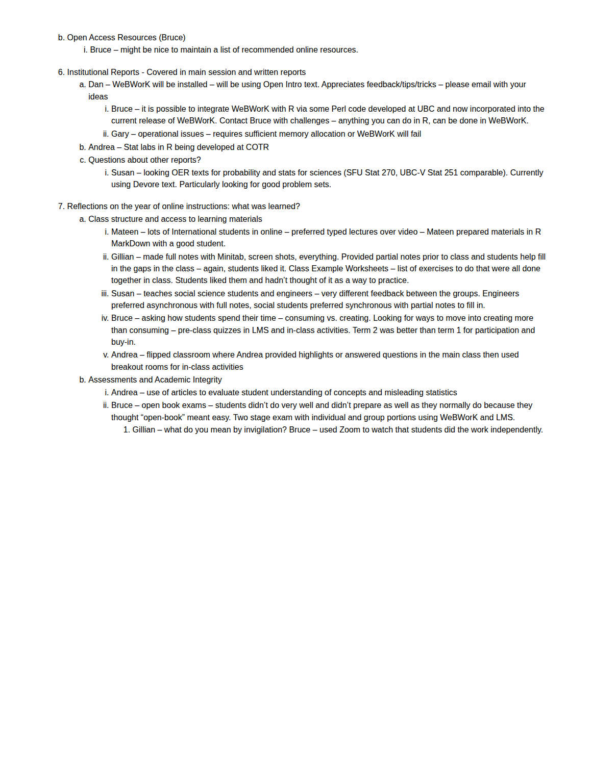Open Access Resources (Bruce)
Bruce – might be nice to maintain a list of recommended online resources.
Institutional Reports - Covered in main session and written reports
Dan – WeBWorK will be installed – will be using Open Intro text. Appreciates feedback/tips/tricks – please email with your ideas
Bruce – it is possible to integrate WeBWorK with R via some Perl code developed at UBC and now incorporated into the current release of WeBWorK. Contact Bruce with challenges – anything you can do in R, can be done in WeBWorK.
Gary – operational issues – requires sufficient memory allocation or WeBWorK will fail
Andrea – Stat labs in R being developed at COTR
Questions about other reports?
Susan – looking OER texts for probability and stats for sciences (SFU Stat 270, UBC-V Stat 251 comparable). Currently using Devore text. Particularly looking for good problem sets.
Reflections on the year of online instructions: what was learned?
Class structure and access to learning materials
Mateen – lots of International students in online – preferred typed lectures over video – Mateen prepared materials in R MarkDown with a good student.
Gillian – made full notes with Minitab, screen shots, everything. Provided partial notes prior to class and students help fill in the gaps in the class – again, students liked it. Class Example Worksheets – list of exercises to do that were all done together in class. Students liked them and hadn’t thought of it as a way to practice.
Susan – teaches social science students and engineers – very different feedback between the groups. Engineers preferred asynchronous with full notes, social students preferred synchronous with partial notes to fill in.
Bruce – asking how students spend their time – consuming vs. creating. Looking for ways to move into creating more than consuming – pre-class quizzes in LMS and in-class activities. Term 2 was better than term 1 for participation and buy-in.
Andrea – flipped classroom where Andrea provided highlights or answered questions in the main class then used breakout rooms for in-class activities
Assessments and Academic Integrity
Andrea – use of articles to evaluate student understanding of concepts and misleading statistics
Bruce – open book exams – students didn’t do very well and didn’t prepare as well as they normally do because they thought “open-book” meant easy. Two stage exam with individual and group portions using WeBWorK and LMS.
Gillian – what do you mean by invigilation? Bruce – used Zoom to watch that students did the work independently.